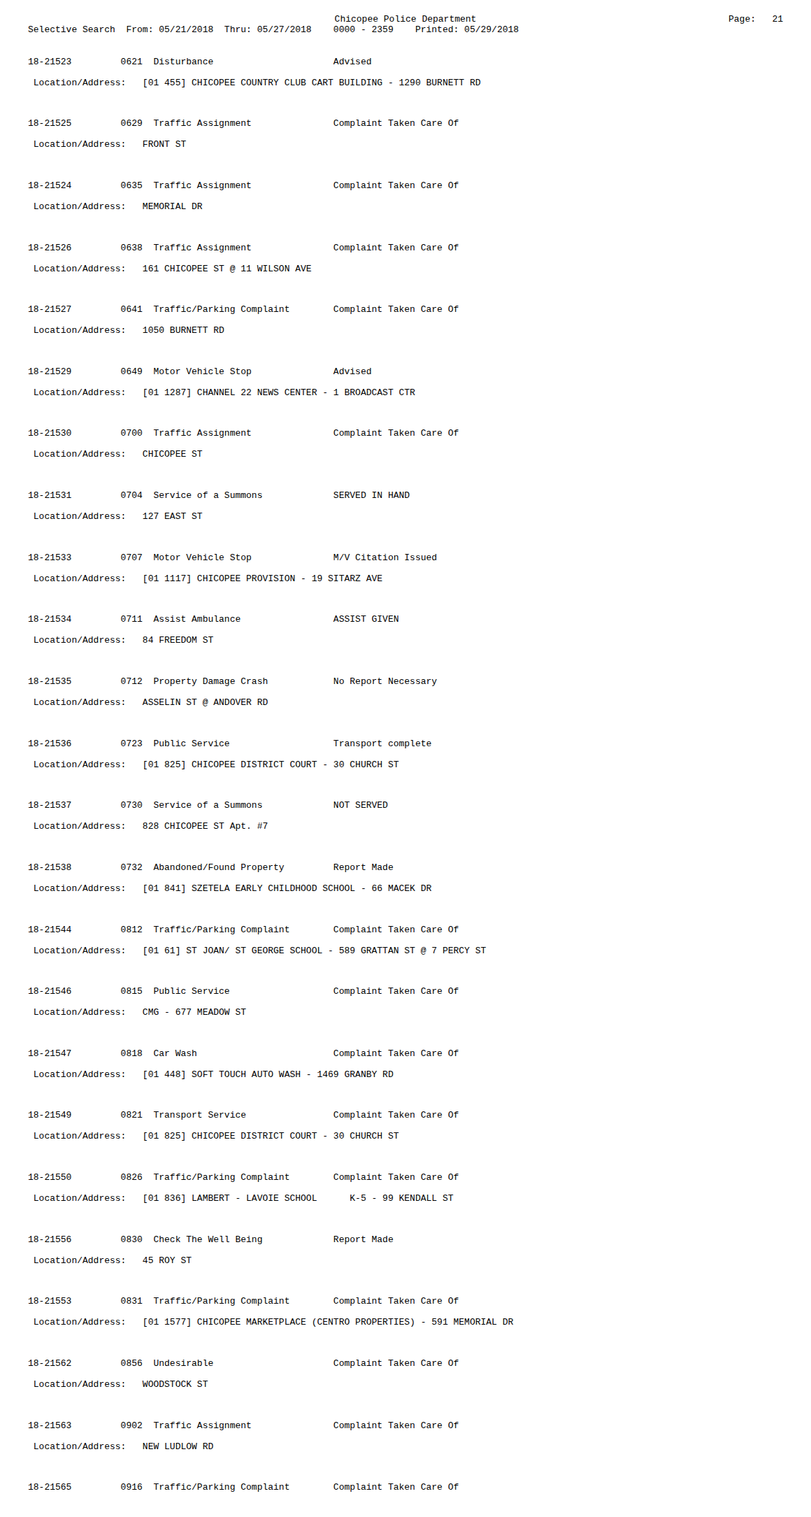Chicopee Police DepartmentPage: 21
Selective Search From: 05/21/2018 Thru: 05/27/2018 0000 - 2359 Printed: 05/29/2018
18-21523 0621 Disturbance Advised Location/Address: [01 455] CHICOPEE COUNTRY CLUB CART BUILDING - 1290 BURNETT RD
18-21525 0629 Traffic Assignment Complaint Taken Care Of Location/Address: FRONT ST
18-21524 0635 Traffic Assignment Complaint Taken Care Of Location/Address: MEMORIAL DR
18-21526 0638 Traffic Assignment Complaint Taken Care Of Location/Address: 161 CHICOPEE ST @ 11 WILSON AVE
18-21527 0641 Traffic/Parking Complaint Complaint Taken Care Of Location/Address: 1050 BURNETT RD
18-21529 0649 Motor Vehicle Stop Advised Location/Address: [01 1287] CHANNEL 22 NEWS CENTER - 1 BROADCAST CTR
18-21530 0700 Traffic Assignment Complaint Taken Care Of Location/Address: CHICOPEE ST
18-21531 0704 Service of a Summons SERVED IN HAND Location/Address: 127 EAST ST
18-21533 0707 Motor Vehicle Stop M/V Citation Issued Location/Address: [01 1117] CHICOPEE PROVISION - 19 SITARZ AVE
18-21534 0711 Assist Ambulance ASSIST GIVEN Location/Address: 84 FREEDOM ST
18-21535 0712 Property Damage Crash No Report Necessary Location/Address: ASSELIN ST @ ANDOVER RD
18-21536 0723 Public Service Transport complete Location/Address: [01 825] CHICOPEE DISTRICT COURT - 30 CHURCH ST
18-21537 0730 Service of a Summons NOT SERVED Location/Address: 828 CHICOPEE ST Apt. #7
18-21538 0732 Abandoned/Found Property Report Made Location/Address: [01 841] SZETELA EARLY CHILDHOOD SCHOOL - 66 MACEK DR
18-21544 0812 Traffic/Parking Complaint Complaint Taken Care Of Location/Address: [01 61] ST JOAN/ ST GEORGE SCHOOL - 589 GRATTAN ST @ 7 PERCY ST
18-21546 0815 Public Service Complaint Taken Care Of Location/Address: CMG - 677 MEADOW ST
18-21547 0818 Car Wash Complaint Taken Care Of Location/Address: [01 448] SOFT TOUCH AUTO WASH - 1469 GRANBY RD
18-21549 0821 Transport Service Complaint Taken Care Of Location/Address: [01 825] CHICOPEE DISTRICT COURT - 30 CHURCH ST
18-21550 0826 Traffic/Parking Complaint Complaint Taken Care Of Location/Address: [01 836] LAMBERT - LAVOIE SCHOOL K-5 - 99 KENDALL ST
18-21556 0830 Check The Well Being Report Made Location/Address: 45 ROY ST
18-21553 0831 Traffic/Parking Complaint Complaint Taken Care Of Location/Address: [01 1577] CHICOPEE MARKETPLACE (CENTRO PROPERTIES) - 591 MEMORIAL DR
18-21562 0856 Undesirable Complaint Taken Care Of Location/Address: WOODSTOCK ST
18-21563 0902 Traffic Assignment Complaint Taken Care Of Location/Address: NEW LUDLOW RD
18-21565 0916 Traffic/Parking Complaint Complaint Taken Care Of